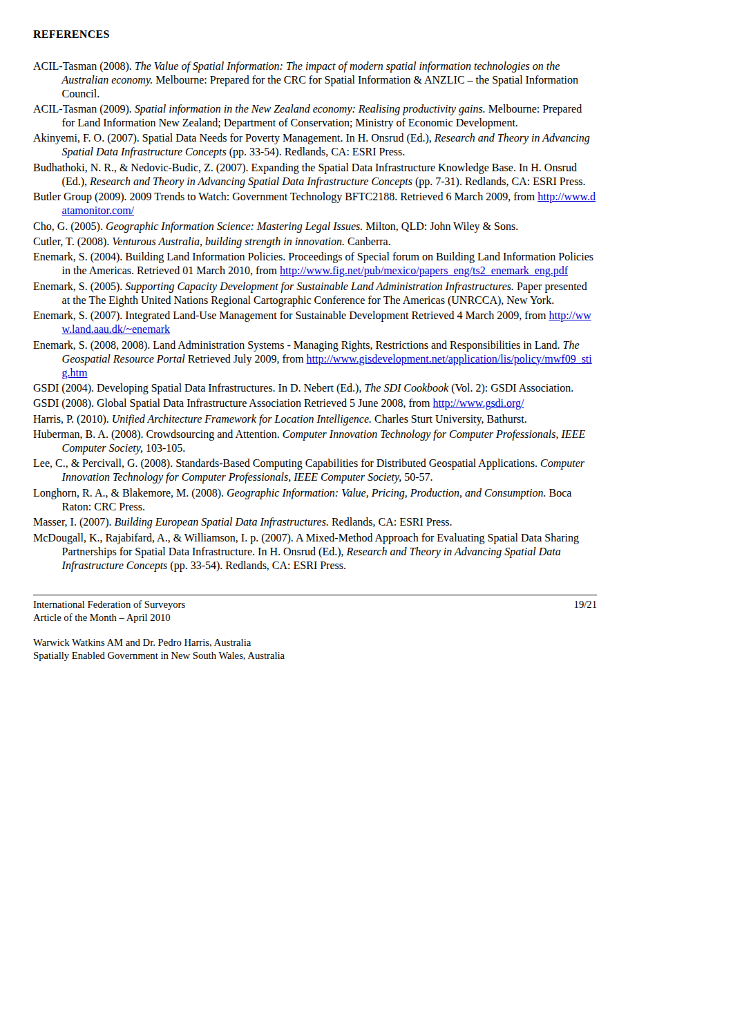REFERENCES
ACIL-Tasman (2008). The Value of Spatial Information: The impact of modern spatial information technologies on the Australian economy. Melbourne: Prepared for the CRC for Spatial Information & ANZLIC – the Spatial Information Council.
ACIL-Tasman (2009). Spatial information in the New Zealand economy: Realising productivity gains. Melbourne: Prepared for Land Information New Zealand; Department of Conservation; Ministry of Economic Development.
Akinyemi, F. O. (2007). Spatial Data Needs for Poverty Management. In H. Onsrud (Ed.), Research and Theory in Advancing Spatial Data Infrastructure Concepts (pp. 33-54). Redlands, CA: ESRI Press.
Budhathoki, N. R., & Nedovic-Budic, Z. (2007). Expanding the Spatial Data Infrastructure Knowledge Base. In H. Onsrud (Ed.), Research and Theory in Advancing Spatial Data Infrastructure Concepts (pp. 7-31). Redlands, CA: ESRI Press.
Butler Group (2009). 2009 Trends to Watch: Government Technology BFTC2188. Retrieved 6 March 2009, from http://www.datamonitor.com/
Cho, G. (2005). Geographic Information Science: Mastering Legal Issues. Milton, QLD: John Wiley & Sons.
Cutler, T. (2008). Venturous Australia, building strength in innovation. Canberra.
Enemark, S. (2004). Building Land Information Policies. Proceedings of Special forum on Building Land Information Policies in the Americas. Retrieved 01 March 2010, from http://www.fig.net/pub/mexico/papers_eng/ts2_enemark_eng.pdf
Enemark, S. (2005). Supporting Capacity Development for Sustainable Land Administration Infrastructures. Paper presented at the The Eighth United Nations Regional Cartographic Conference for The Americas (UNRCCA), New York.
Enemark, S. (2007). Integrated Land-Use Management for Sustainable Development Retrieved 4 March 2009, from http://www.land.aau.dk/~enemark
Enemark, S. (2008, 2008). Land Administration Systems - Managing Rights, Restrictions and Responsibilities in Land. The Geospatial Resource Portal Retrieved July 2009, from http://www.gisdevelopment.net/application/lis/policy/mwf09_stig.htm
GSDI (2004). Developing Spatial Data Infrastructures. In D. Nebert (Ed.), The SDI Cookbook (Vol. 2): GSDI Association.
GSDI (2008). Global Spatial Data Infrastructure Association Retrieved 5 June 2008, from http://www.gsdi.org/
Harris, P. (2010). Unified Architecture Framework for Location Intelligence. Charles Sturt University, Bathurst.
Huberman, B. A. (2008). Crowdsourcing and Attention. Computer Innovation Technology for Computer Professionals, IEEE Computer Society, 103-105.
Lee, C., & Percivall, G. (2008). Standards-Based Computing Capabilities for Distributed Geospatial Applications. Computer Innovation Technology for Computer Professionals, IEEE Computer Society, 50-57.
Longhorn, R. A., & Blakemore, M. (2008). Geographic Information: Value, Pricing, Production, and Consumption. Boca Raton: CRC Press.
Masser, I. (2007). Building European Spatial Data Infrastructures. Redlands, CA: ESRI Press.
McDougall, K., Rajabifard, A., & Williamson, I. p. (2007). A Mixed-Method Approach for Evaluating Spatial Data Sharing Partnerships for Spatial Data Infrastructure. In H. Onsrud (Ed.), Research and Theory in Advancing Spatial Data Infrastructure Concepts (pp. 33-54). Redlands, CA: ESRI Press.
19/21
International Federation of Surveyors
Article of the Month – April 2010
Warwick Watkins AM and Dr. Pedro Harris, Australia
Spatially Enabled Government in New South Wales, Australia